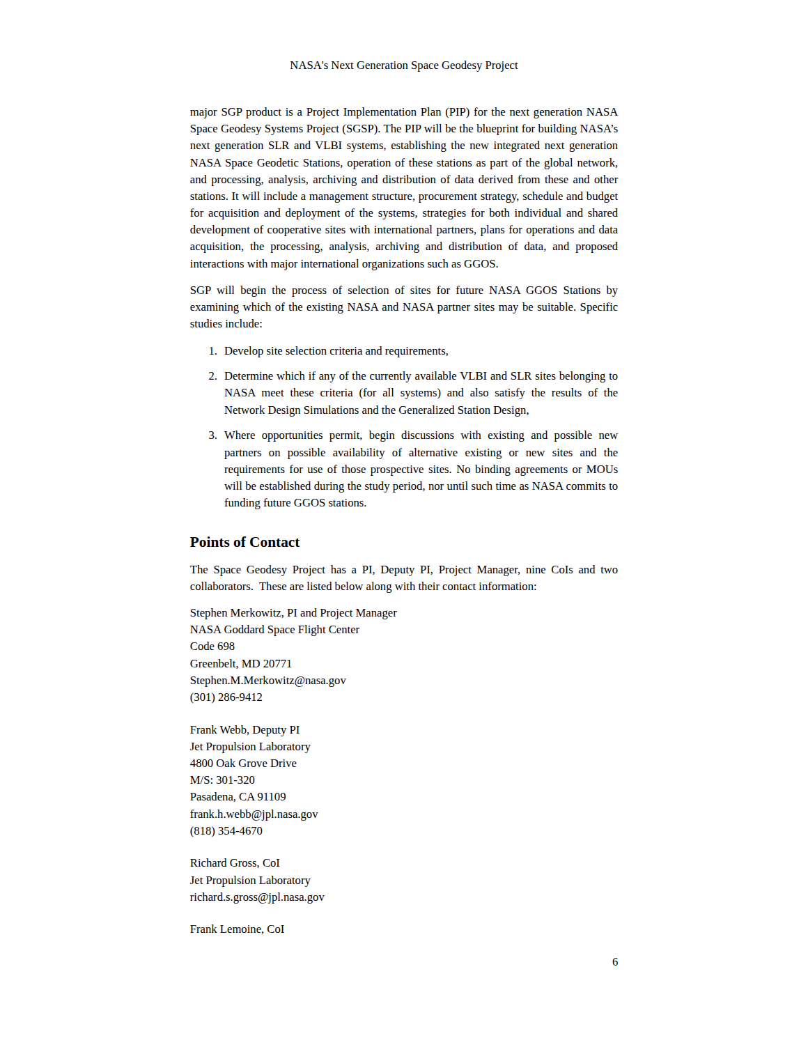NASA's Next Generation Space Geodesy Project
major SGP product is a Project Implementation Plan (PIP) for the next generation NASA Space Geodesy Systems Project (SGSP). The PIP will be the blueprint for building NASA’s next generation SLR and VLBI systems, establishing the new integrated next generation NASA Space Geodetic Stations, operation of these stations as part of the global network, and processing, analysis, archiving and distribution of data derived from these and other stations. It will include a management structure, procurement strategy, schedule and budget for acquisition and deployment of the systems, strategies for both individual and shared development of cooperative sites with international partners, plans for operations and data acquisition, the processing, analysis, archiving and distribution of data, and proposed interactions with major international organizations such as GGOS.
SGP will begin the process of selection of sites for future NASA GGOS Stations by examining which of the existing NASA and NASA partner sites may be suitable. Specific studies include:
Develop site selection criteria and requirements,
Determine which if any of the currently available VLBI and SLR sites belonging to NASA meet these criteria (for all systems) and also satisfy the results of the Network Design Simulations and the Generalized Station Design,
Where opportunities permit, begin discussions with existing and possible new partners on possible availability of alternative existing or new sites and the requirements for use of those prospective sites. No binding agreements or MOUs will be established during the study period, nor until such time as NASA commits to funding future GGOS stations.
Points of Contact
The Space Geodesy Project has a PI, Deputy PI, Project Manager, nine CoIs and two collaborators. These are listed below along with their contact information:
Stephen Merkowitz, PI and Project Manager
NASA Goddard Space Flight Center
Code 698
Greenbelt, MD 20771
Stephen.M.Merkowitz@nasa.gov
(301) 286-9412
Frank Webb, Deputy PI
Jet Propulsion Laboratory
4800 Oak Grove Drive
M/S: 301-320
Pasadena, CA 91109
frank.h.webb@jpl.nasa.gov
(818) 354-4670
Richard Gross, CoI
Jet Propulsion Laboratory
richard.s.gross@jpl.nasa.gov
Frank Lemoine, CoI
6